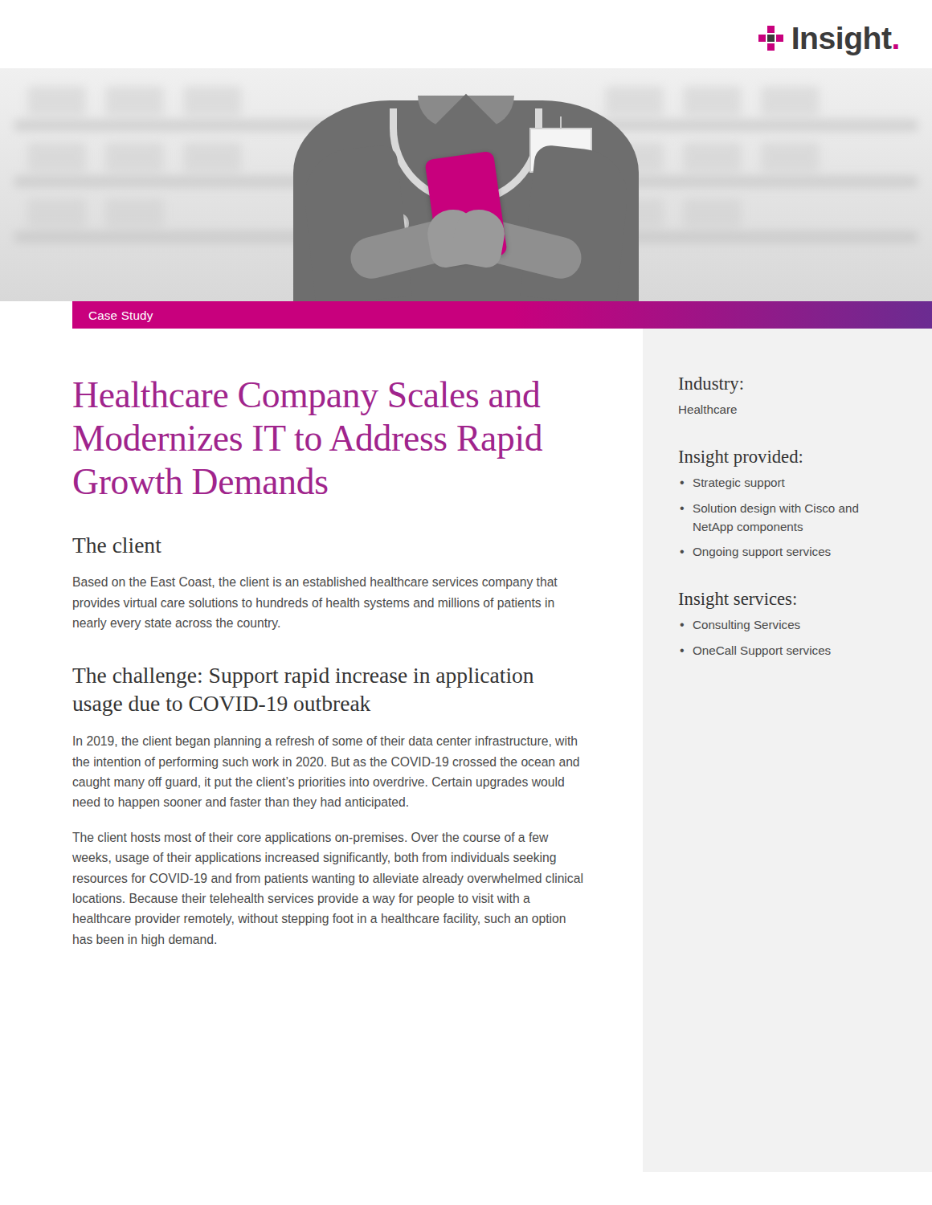Insight.
Case Study
Healthcare Company Scales and Modernizes IT to Address Rapid Growth Demands
The client
Based on the East Coast, the client is an established healthcare services company that provides virtual care solutions to hundreds of health systems and millions of patients in nearly every state across the country.
The challenge: Support rapid increase in application usage due to COVID-19 outbreak
In 2019, the client began planning a refresh of some of their data center infrastructure, with the intention of performing such work in 2020. But as the COVID-19 crossed the ocean and caught many off guard, it put the client’s priorities into overdrive. Certain upgrades would need to happen sooner and faster than they had anticipated.
The client hosts most of their core applications on-premises. Over the course of a few weeks, usage of their applications increased significantly, both from individuals seeking resources for COVID-19 and from patients wanting to alleviate already overwhelmed clinical locations. Because their telehealth services provide a way for people to visit with a healthcare provider remotely, without stepping foot in a healthcare facility, such an option has been in high demand.
Industry:
Healthcare
Insight provided:
Strategic support
Solution design with Cisco and NetApp components
Ongoing support services
Insight services:
Consulting Services
OneCall Support services